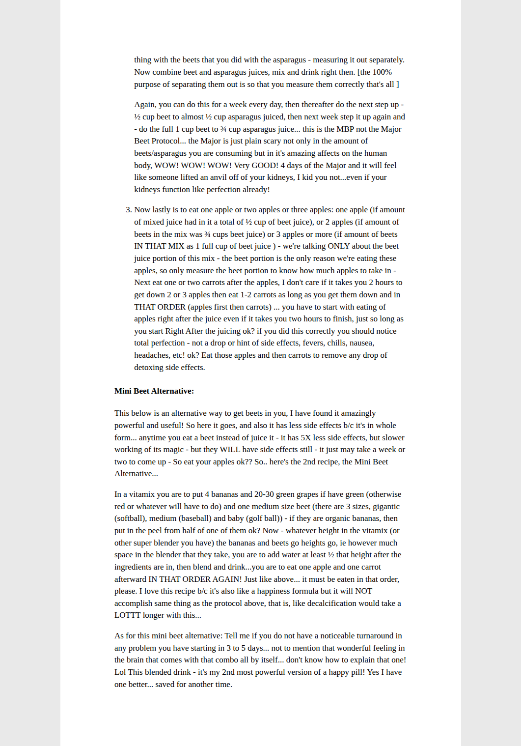thing with the beets that you did with the asparagus - measuring it out separately. Now combine beet and asparagus juices, mix and drink right then. [the 100% purpose of separating them out is so that you measure them correctly that's all ]
Again, you can do this for a week every day, then thereafter do the next step up - ½ cup beet to almost ½ cup asparagus juiced, then next week step it up again and - do the full 1 cup beet to ¾ cup asparagus juice... this is the MBP not the Major Beet Protocol... the Major is just plain scary not only in the amount of beets/asparagus you are consuming but in it's amazing affects on the human body, WOW! WOW! WOW! Very GOOD! 4 days of the Major and it will feel like someone lifted an anvil off of your kidneys, I kid you not...even if your kidneys function like perfection already!
Now lastly is to eat one apple or two apples or three apples: one apple (if amount of mixed juice had in it a total of ½ cup of beet juice), or 2 apples (if amount of beets in the mix was ¾ cups beet juice) or 3 apples or more (if amount of beets IN THAT MIX as 1 full cup of beet juice ) - we're talking ONLY about the beet juice portion of this mix - the beet portion is the only reason we're eating these apples, so only measure the beet portion to know how much apples to take in - Next eat one or two carrots after the apples, I don't care if it takes you 2 hours to get down 2 or 3 apples then eat 1-2 carrots as long as you get them down and in THAT ORDER (apples first then carrots) ... you have to start with eating of apples right after the juice even if it takes you two hours to finish, just so long as you start Right After the juicing ok? if you did this correctly you should notice total perfection - not a drop or hint of side effects, fevers, chills, nausea, headaches, etc! ok? Eat those apples and then carrots to remove any drop of detoxing side effects.
Mini Beet Alternative:
This below is an alternative way to get beets in you, I have found it amazingly powerful and useful! So here it goes, and also it has less side effects b/c it's in whole form... anytime you eat a beet instead of juice it - it has 5X less side effects, but slower working of its magic - but they WILL have side effects still - it just may take a week or two to come up - So eat your apples ok?? So.. here's the 2nd recipe, the Mini Beet Alternative...
In a vitamix you are to put 4 bananas and 20-30 green grapes if have green (otherwise red or whatever will have to do) and one medium size beet (there are 3 sizes, gigantic (softball), medium (baseball) and baby (golf ball)) - if they are organic bananas, then put in the peel from half of one of them ok? Now - whatever height in the vitamix (or other super blender you have) the bananas and beets go heights go, ie however much space in the blender that they take, you are to add water at least ½ that height after the ingredients are in, then blend and drink...you are to eat one apple and one carrot afterward IN THAT ORDER AGAIN! Just like above... it must be eaten in that order, please. I love this recipe b/c it's also like a happiness formula but it will NOT accomplish same thing as the protocol above, that is, like decalcification would take a LOTTT longer with this...
As for this mini beet alternative: Tell me if you do not have a noticeable turnaround in any problem you have starting in 3 to 5 days... not to mention that wonderful feeling in the brain that comes with that combo all by itself... don't know how to explain that one! Lol This blended drink - it's my 2nd most powerful version of a happy pill! Yes I have one better... saved for another time.